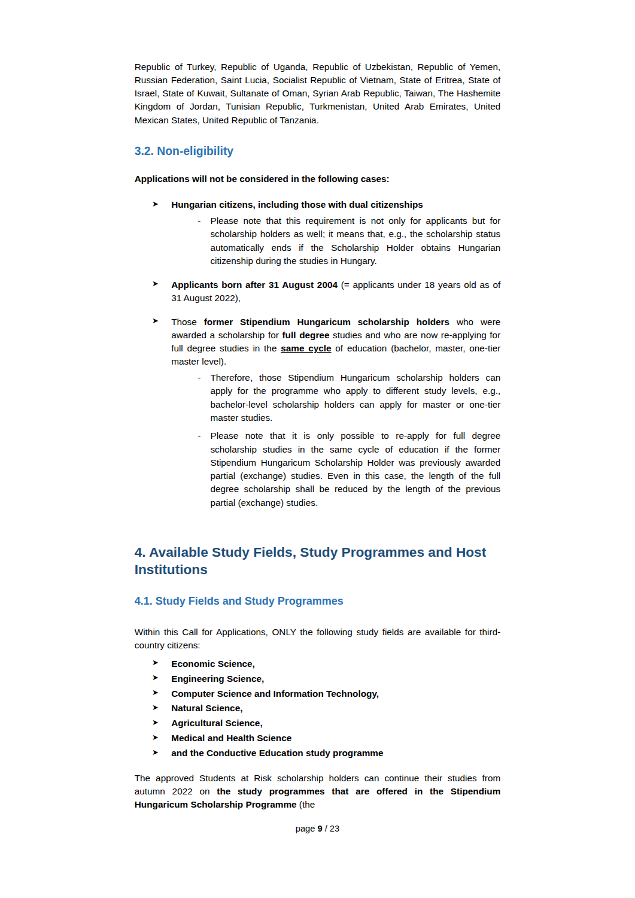Republic of Turkey, Republic of Uganda, Republic of Uzbekistan, Republic of Yemen, Russian Federation, Saint Lucia, Socialist Republic of Vietnam, State of Eritrea, State of Israel, State of Kuwait, Sultanate of Oman, Syrian Arab Republic, Taiwan, The Hashemite Kingdom of Jordan, Tunisian Republic, Turkmenistan, United Arab Emirates, United Mexican States, United Republic of Tanzania.
3.2. Non-eligibility
Applications will not be considered in the following cases:
Hungarian citizens, including those with dual citizenships
Please note that this requirement is not only for applicants but for scholarship holders as well; it means that, e.g., the scholarship status automatically ends if the Scholarship Holder obtains Hungarian citizenship during the studies in Hungary.
Applicants born after 31 August 2004 (= applicants under 18 years old as of 31 August 2022),
Those former Stipendium Hungaricum scholarship holders who were awarded a scholarship for full degree studies and who are now re-applying for full degree studies in the same cycle of education (bachelor, master, one-tier master level).
Therefore, those Stipendium Hungaricum scholarship holders can apply for the programme who apply to different study levels, e.g., bachelor-level scholarship holders can apply for master or one-tier master studies.
Please note that it is only possible to re-apply for full degree scholarship studies in the same cycle of education if the former Stipendium Hungaricum Scholarship Holder was previously awarded partial (exchange) studies. Even in this case, the length of the full degree scholarship shall be reduced by the length of the previous partial (exchange) studies.
4. Available Study Fields, Study Programmes and Host Institutions
4.1. Study Fields and Study Programmes
Within this Call for Applications, ONLY the following study fields are available for third-country citizens:
Economic Science,
Engineering Science,
Computer Science and Information Technology,
Natural Science,
Agricultural Science,
Medical and Health Science
and the Conductive Education study programme
The approved Students at Risk scholarship holders can continue their studies from autumn 2022 on the study programmes that are offered in the Stipendium Hungaricum Scholarship Programme (the
page 9 / 23